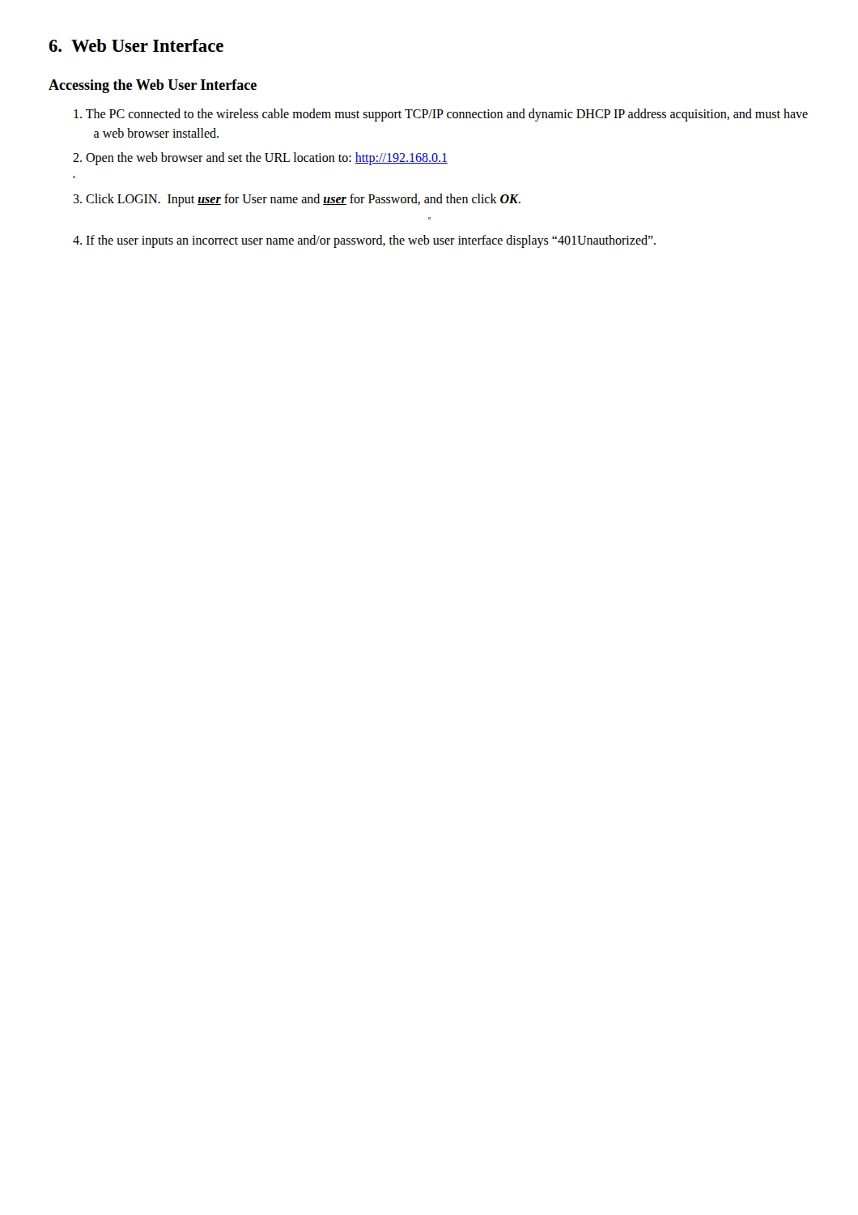6. Web User Interface
Accessing the Web User Interface
1. The PC connected to the wireless cable modem must support TCP/IP connection and dynamic DHCP IP address acquisition, and must have a web browser installed.
2. Open the web browser and set the URL location to: http://192.168.0.1
3. Click LOGIN. Input user for User name and user for Password, and then click OK.
4. If the user inputs an incorrect user name and/or password, the web user interface displays “401Unauthorized”.